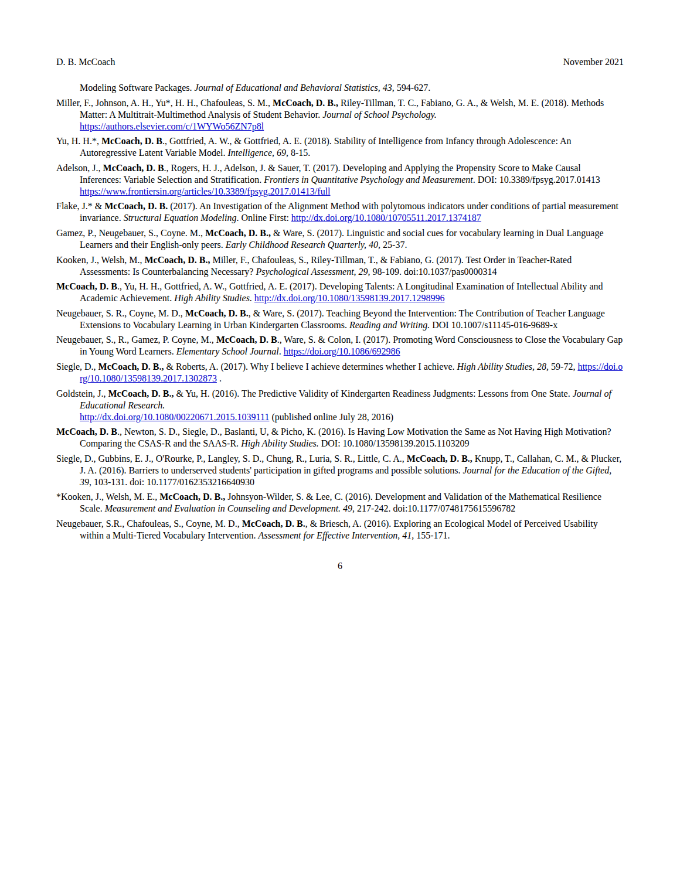D. B. McCoach
November 2021
Modeling Software Packages. Journal of Educational and Behavioral Statistics, 43, 594-627.
Miller, F., Johnson, A. H., Yu*, H. H., Chafouleas, S. M., McCoach, D. B., Riley-Tillman, T. C., Fabiano, G. A., & Welsh, M. E. (2018). Methods Matter: A Multitrait-Multimethod Analysis of Student Behavior. Journal of School Psychology.
https://authors.elsevier.com/c/1WYWo56ZN7p8l
Yu, H. H.*, McCoach, D. B., Gottfried, A. W., & Gottfried, A. E. (2018). Stability of Intelligence from Infancy through Adolescence: An Autoregressive Latent Variable Model. Intelligence, 69, 8-15.
Adelson, J., McCoach, D. B., Rogers, H. J., Adelson, J. & Sauer, T. (2017). Developing and Applying the Propensity Score to Make Causal Inferences: Variable Selection and Stratification. Frontiers in Quantitative Psychology and Measurement. DOI: 10.3389/fpsyg.2017.01413
https://www.frontiersin.org/articles/10.3389/fpsyg.2017.01413/full
Flake, J.* & McCoach, D. B. (2017). An Investigation of the Alignment Method with polytomous indicators under conditions of partial measurement invariance. Structural Equation Modeling. Online First: http://dx.doi.org/10.1080/10705511.2017.1374187
Gamez, P., Neugebauer, S., Coyne. M., McCoach, D. B., & Ware, S. (2017). Linguistic and social cues for vocabulary learning in Dual Language Learners and their English-only peers. Early Childhood Research Quarterly, 40, 25-37.
Kooken, J., Welsh, M., McCoach, D. B., Miller, F., Chafouleas, S., Riley-Tillman, T., & Fabiano, G. (2017). Test Order in Teacher-Rated Assessments: Is Counterbalancing Necessary? Psychological Assessment, 29, 98-109. doi:10.1037/pas0000314
McCoach, D. B., Yu, H. H., Gottfried, A. W., Gottfried, A. E. (2017). Developing Talents: A Longitudinal Examination of Intellectual Ability and Academic Achievement. High Ability Studies. http://dx.doi.org/10.1080/13598139.2017.1298996
Neugebauer, S. R., Coyne, M. D., McCoach, D. B., & Ware, S. (2017). Teaching Beyond the Intervention: The Contribution of Teacher Language Extensions to Vocabulary Learning in Urban Kindergarten Classrooms. Reading and Writing. DOI 10.1007/s11145-016-9689-x
Neugebauer, S., R., Gamez, P. Coyne, M., McCoach, D. B., Ware, S. & Colon, I. (2017). Promoting Word Consciousness to Close the Vocabulary Gap in Young Word Learners. Elementary School Journal. https://doi.org/10.1086/692986
Siegle, D., McCoach, D. B., & Roberts, A. (2017). Why I believe I achieve determines whether I achieve. High Ability Studies, 28, 59-72, https://doi.org/10.1080/13598139.2017.1302873 .
Goldstein, J., McCoach, D. B., & Yu, H. (2016). The Predictive Validity of Kindergarten Readiness Judgments: Lessons from One State. Journal of Educational Research.
http://dx.doi.org/10.1080/00220671.2015.1039111 (published online July 28, 2016)
McCoach, D. B., Newton, S. D., Siegle, D., Baslanti, U, & Picho, K. (2016). Is Having Low Motivation the Same as Not Having High Motivation? Comparing the CSAS-R and the SAAS-R. High Ability Studies. DOI: 10.1080/13598139.2015.1103209
Siegle, D., Gubbins, E. J., O'Rourke, P., Langley, S. D., Chung, R., Luria, S. R., Little, C. A., McCoach, D. B., Knupp, T., Callahan, C. M., & Plucker, J. A. (2016). Barriers to underserved students' participation in gifted programs and possible solutions. Journal for the Education of the Gifted, 39, 103-131. doi: 10.1177/0162353216640930
*Kooken, J., Welsh, M. E., McCoach, D. B., Johnsyon-Wilder, S. & Lee, C. (2016). Development and Validation of the Mathematical Resilience Scale. Measurement and Evaluation in Counseling and Development. 49, 217-242. doi:10.1177/0748175615596782
Neugebauer, S.R., Chafouleas, S., Coyne, M. D., McCoach, D. B., & Briesch, A. (2016). Exploring an Ecological Model of Perceived Usability within a Multi-Tiered Vocabulary Intervention. Assessment for Effective Intervention, 41, 155-171.
6